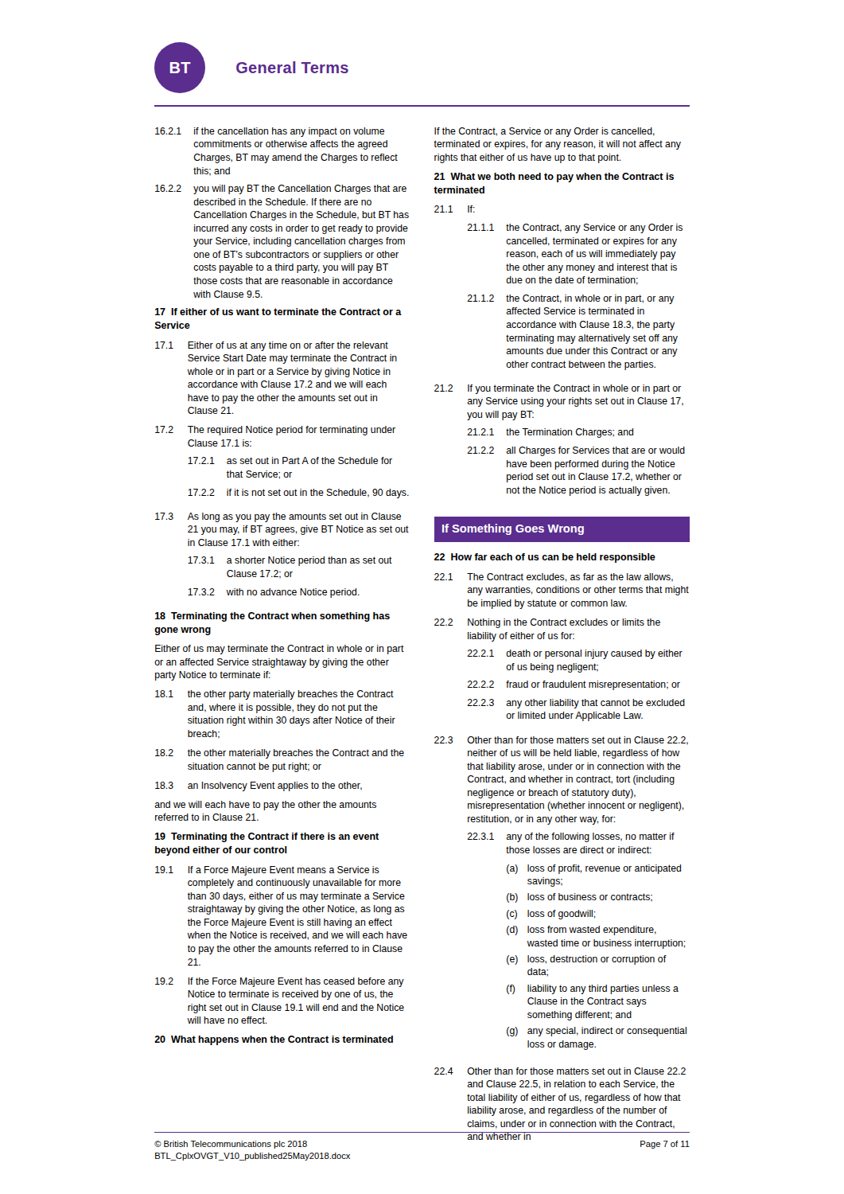BT
General Terms
16.2.1 if the cancellation has any impact on volume commitments or otherwise affects the agreed Charges, BT may amend the Charges to reflect this; and
16.2.2 you will pay BT the Cancellation Charges that are described in the Schedule. If there are no Cancellation Charges in the Schedule, but BT has incurred any costs in order to get ready to provide your Service, including cancellation charges from one of BT’s subcontractors or suppliers or other costs payable to a third party, you will pay BT those costs that are reasonable in accordance with Clause 9.5.
17 If either of us want to terminate the Contract or a Service
17.1 Either of us at any time on or after the relevant Service Start Date may terminate the Contract in whole or in part or a Service by giving Notice in accordance with Clause 17.2 and we will each have to pay the other the amounts set out in Clause 21.
17.2 The required Notice period for terminating under Clause 17.1 is:
17.2.1 as set out in Part A of the Schedule for that Service; or
17.2.2 if it is not set out in the Schedule, 90 days.
17.3 As long as you pay the amounts set out in Clause 21 you may, if BT agrees, give BT Notice as set out in Clause 17.1 with either:
17.3.1 a shorter Notice period than as set out Clause 17.2; or
17.3.2 with no advance Notice period.
18 Terminating the Contract when something has gone wrong
Either of us may terminate the Contract in whole or in part or an affected Service straightaway by giving the other party Notice to terminate if:
18.1 the other party materially breaches the Contract and, where it is possible, they do not put the situation right within 30 days after Notice of their breach;
18.2 the other materially breaches the Contract and the situation cannot be put right; or
18.3 an Insolvency Event applies to the other,
and we will each have to pay the other the amounts referred to in Clause 21.
19 Terminating the Contract if there is an event beyond either of our control
19.1 If a Force Majeure Event means a Service is completely and continuously unavailable for more than 30 days, either of us may terminate a Service straightaway by giving the other Notice, as long as the Force Majeure Event is still having an effect when the Notice is received, and we will each have to pay the other the amounts referred to in Clause 21.
19.2 If the Force Majeure Event has ceased before any Notice to terminate is received by one of us, the right set out in Clause 19.1 will end and the Notice will have no effect.
20 What happens when the Contract is terminated
If the Contract, a Service or any Order is cancelled, terminated or expires, for any reason, it will not affect any rights that either of us have up to that point.
21 What we both need to pay when the Contract is terminated
21.1 If:
21.1.1 the Contract, any Service or any Order is cancelled, terminated or expires for any reason, each of us will immediately pay the other any money and interest that is due on the date of termination;
21.1.2 the Contract, in whole or in part, or any affected Service is terminated in accordance with Clause 18.3, the party terminating may alternatively set off any amounts due under this Contract or any other contract between the parties.
21.2 If you terminate the Contract in whole or in part or any Service using your rights set out in Clause 17, you will pay BT:
21.2.1 the Termination Charges; and
21.2.2 all Charges for Services that are or would have been performed during the Notice period set out in Clause 17.2, whether or not the Notice period is actually given.
If Something Goes Wrong
22 How far each of us can be held responsible
22.1 The Contract excludes, as far as the law allows, any warranties, conditions or other terms that might be implied by statute or common law.
22.2 Nothing in the Contract excludes or limits the liability of either of us for:
22.2.1 death or personal injury caused by either of us being negligent;
22.2.2 fraud or fraudulent misrepresentation; or
22.2.3 any other liability that cannot be excluded or limited under Applicable Law.
22.3 Other than for those matters set out in Clause 22.2, neither of us will be held liable, regardless of how that liability arose, under or in connection with the Contract, and whether in contract, tort (including negligence or breach of statutory duty), misrepresentation (whether innocent or negligent), restitution, or in any other way, for:
22.3.1 any of the following losses, no matter if those losses are direct or indirect:
(a) loss of profit, revenue or anticipated savings;
(b) loss of business or contracts;
(c) loss of goodwill;
(d) loss from wasted expenditure, wasted time or business interruption;
(e) loss, destruction or corruption of data;
(f) liability to any third parties unless a Clause in the Contract says something different; and
(g) any special, indirect or consequential loss or damage.
22.4 Other than for those matters set out in Clause 22.2 and Clause 22.5, in relation to each Service, the total liability of either of us, regardless of how that liability arose, and regardless of the number of claims, under or in connection with the Contract, and whether in
© British Telecommunications plc 2018
BTL_CplxOVGT_V10_published25May2018.docx
Page 7 of 11